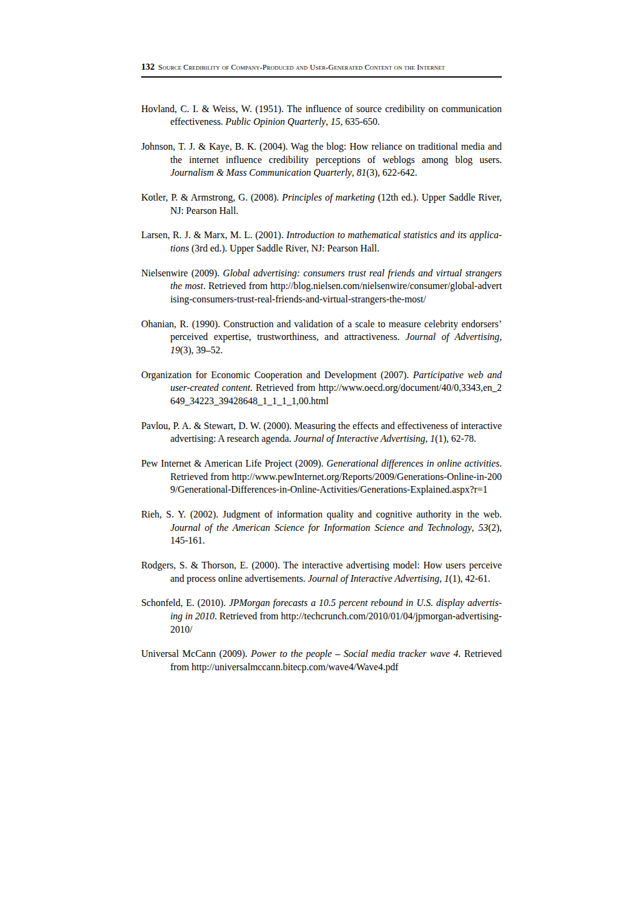132 Source Credibility of Company-Produced and User-Generated Content on the Internet
Hovland, C. I. & Weiss, W. (1951). The influence of source credibility on communication effectiveness. Public Opinion Quarterly, 15, 635-650.
Johnson, T. J. & Kaye, B. K. (2004). Wag the blog: How reliance on traditional media and the internet influence credibility perceptions of weblogs among blog users. Journalism & Mass Communication Quarterly, 81(3), 622-642.
Kotler, P. & Armstrong, G. (2008). Principles of marketing (12th ed.). Upper Saddle River, NJ: Pearson Hall.
Larsen, R. J. & Marx, M. L. (2001). Introduction to mathematical statistics and its applications (3rd ed.). Upper Saddle River, NJ: Pearson Hall.
Nielsenwire (2009). Global advertising: consumers trust real friends and virtual strangers the most. Retrieved from http://blog.nielsen.com/nielsenwire/consumer/global-advertising-consumers-trust-real-friends-and-virtual-strangers-the-most/
Ohanian, R. (1990). Construction and validation of a scale to measure celebrity endorsers’ perceived expertise, trustworthiness, and attractiveness. Journal of Advertising, 19(3), 39–52.
Organization for Economic Cooperation and Development (2007). Participative web and user-created content. Retrieved from http://www.oecd.org/document/40/0,3343,en_2649_34223_39428648_1_1_1_1,00.html
Pavlou, P. A. & Stewart, D. W. (2000). Measuring the effects and effectiveness of interactive advertising: A research agenda. Journal of Interactive Advertising, 1(1), 62-78.
Pew Internet & American Life Project (2009). Generational differences in online activities. Retrieved from http://www.pewInternet.org/Reports/2009/Generations-Online-in-2009/Generational-Differences-in-Online-Activities/Generations-Explained.aspx?r=1
Rieh, S. Y. (2002). Judgment of information quality and cognitive authority in the web. Journal of the American Science for Information Science and Technology, 53(2), 145-161.
Rodgers, S. & Thorson, E. (2000). The interactive advertising model: How users perceive and process online advertisements. Journal of Interactive Advertising, 1(1), 42-61.
Schonfeld, E. (2010). JPMorgan forecasts a 10.5 percent rebound in U.S. display advertising in 2010. Retrieved from http://techcrunch.com/2010/01/04/jpmorgan-advertising-2010/
Universal McCann (2009). Power to the people – Social media tracker wave 4. Retrieved from http://universalmccann.bitecp.com/wave4/Wave4.pdf